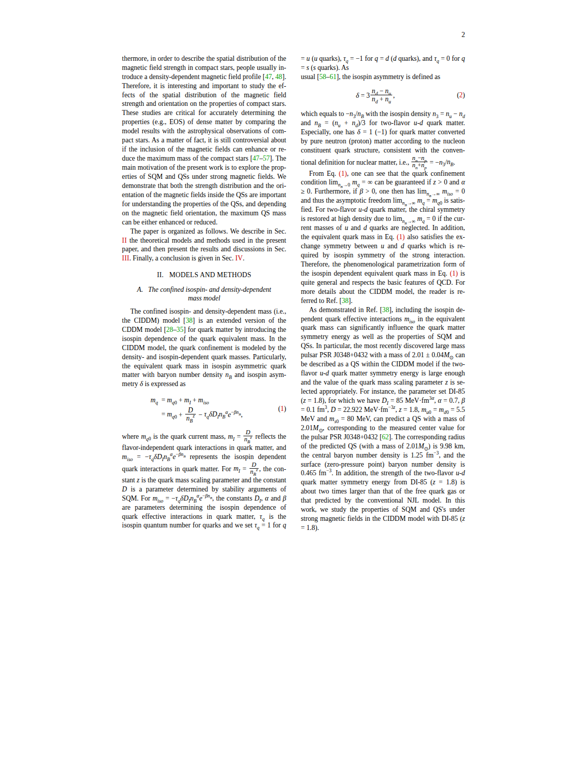2
thermore, in order to describe the spatial distribution of the magnetic field strength in compact stars, people usually introduce a density-dependent magnetic field profile [47, 48]. Therefore, it is interesting and important to study the effects of the spatial distribution of the magnetic field strength and orientation on the properties of compact stars. These studies are critical for accurately determining the properties (e.g., EOS) of dense matter by comparing the model results with the astrophysical observations of compact stars. As a matter of fact, it is still controversial about if the inclusion of the magnetic fields can enhance or reduce the maximum mass of the compact stars [47–57]. The main motivation of the present work is to explore the properties of SQM and QSs under strong magnetic fields. We demonstrate that both the strength distribution and the orientation of the magnetic fields inside the QSs are important for understanding the properties of the QSs, and depending on the magnetic field orientation, the maximum QS mass can be either enhanced or reduced.
The paper is organized as follows. We describe in Sec. II the theoretical models and methods used in the present paper, and then present the results and discussions in Sec. III. Finally, a conclusion is given in Sec. IV.
II. Models and Methods
A. The confined isospin- and density-dependent
mass model
The confined isospin- and density-dependent mass (i.e., the CIDDM) model [38] is an extended version of the CDDM model [28–35] for quark matter by introducing the isospin dependence of the quark equivalent mass. In the CIDDM model, the quark confinement is modeled by the density- and isospin-dependent quark masses. Particularly, the equivalent quark mass in isospin asymmetric quark matter with baryon number density nB and isospin asymmetry δ is expressed as
mq = mq0 + mI + miso = mq0 + DnBz − τqδDInBαe−βnB,
(1)
where mq0 is the quark current mass, mI = DnBz reflects the flavor-independent quark interactions in quark matter, and miso = −τqδDInBαe−βnB represents the isospin dependent quark interactions in quark matter. For mI = DnBz, the constant z is the quark mass scaling parameter and the constant D is a parameter determined by stability arguments of SQM. For miso = −τqδDInBαe−βnB, the constants DI, α and β are parameters determining the isospin dependence of quark effective interactions in quark matter, τq is the isospin quantum number for quarks and we set τq = 1 for q = u (u quarks), τq = −1 for q = d (d quarks), and τq = 0 for q = s (s quarks). As
usual [58–61], the isospin asymmetry is defined as
δ = 3nd − nu nd + nu,
(2)
which equals to −n3/nB with the isospin density n3 = nu − nd and nB = (nu + nd)/3 for two-flavor u-d quark matter. Especially, one has δ = 1 (−1) for quark matter converted by pure neutron (proton) matter according to the nucleon constituent quark structure, consistent with the conventional definition for nuclear matter, i.e., nn−np nn+np = −n3/nB.
From Eq. (1), one can see that the quark confinement condition limnB→0 mq = ∞ can be guaranteed if z > 0 and α ≥ 0. Furthermore, if β > 0, one then has limnB→∞ miso = 0 and thus the asymptotic freedom limnB→∞ mq = mq0 is satisfied. For two-flavor u-d quark matter, the chiral symmetry is restored at high density due to limnB→∞ mq = 0 if the current masses of u and d quarks are neglected. In addition, the equivalent quark mass in Eq. (1) also satisfies the exchange symmetry between u and d quarks which is required by isospin symmetry of the strong interaction. Therefore, the phenomenological parametrization form of the isospin dependent equivalent quark mass in Eq. (1) is quite general and respects the basic features of QCD. For more details about the CIDDM model, the reader is referred to Ref. [38].
As demonstrated in Ref. [38], including the isospin dependent quark effective interactions miso in the equivalent quark mass can significantly influence the quark matter symmetry energy as well as the properties of SQM and QSs. In particular, the most recently discovered large mass pulsar PSR J0348+0432 with a mass of 2.01 ± 0.04M⊙ can be described as a QS within the CIDDM model if the two-flavor u-d quark matter symmetry energy is large enough and the value of the quark mass scaling parameter z is selected appropriately. For instance, the parameter set DI-85 (z = 1.8), for which we have DI = 85 MeV·fm3α, α = 0.7, β = 0.1 fm3, D = 22.922 MeV·fm−3z, z = 1.8, mu0 = md0 = 5.5 MeV and ms0 = 80 MeV, can predict a QS with a mass of 2.01M⊙, corresponding to the measured center value for the pulsar PSR J0348+0432 [62]. The corresponding radius of the predicted QS (with a mass of 2.01M⊙) is 9.98 km, the central baryon number density is 1.25 fm−3, and the surface (zero-pressure point) baryon number density is 0.465 fm−3. In addition, the strength of the two-flavor u-d quark matter symmetry energy from DI-85 (z = 1.8) is about two times larger than that of the free quark gas or that predicted by the conventional NJL model. In this work, we study the properties of SQM and QS's under strong magnetic fields in the CIDDM model with DI-85 (z = 1.8).